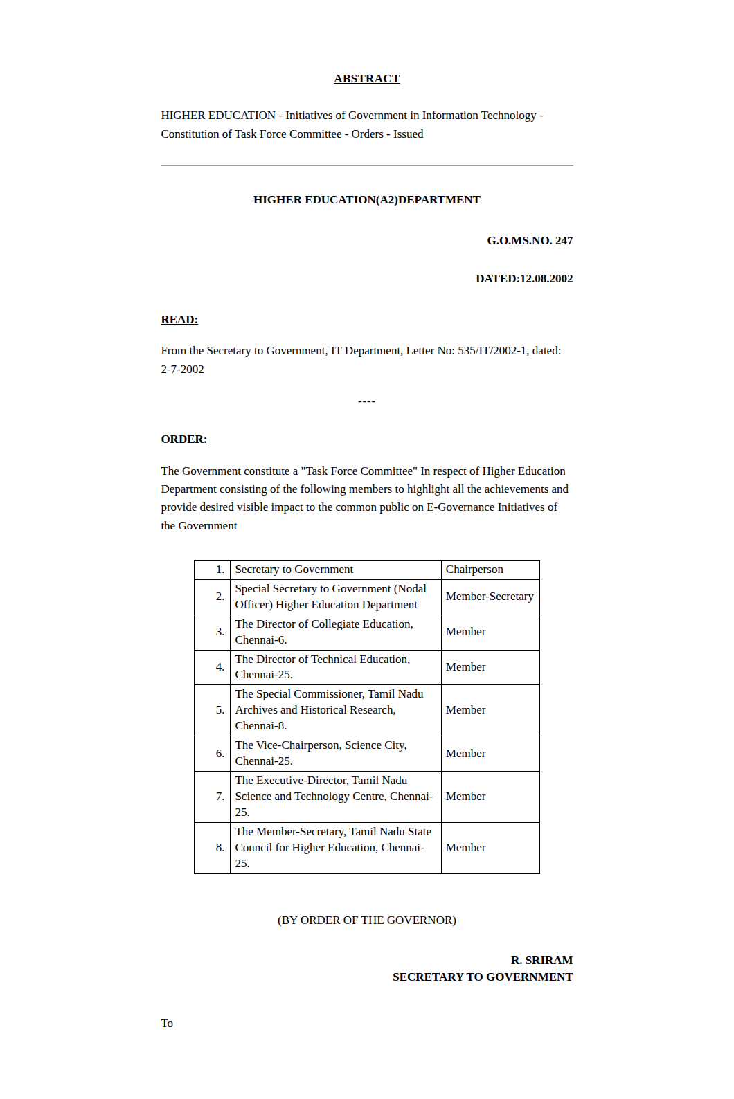ABSTRACT
HIGHER EDUCATION - Initiatives of Government in Information Technology - Constitution of Task Force Committee - Orders - Issued
HIGHER EDUCATION(A2)DEPARTMENT
G.O.MS.NO. 247
DATED:12.08.2002
READ:
From the Secretary to Government, IT Department, Letter No: 535/IT/2002-1, dated: 2-7-2002
----
ORDER:
The Government constitute a "Task Force Committee" In respect of Higher Education Department consisting of the following members to highlight all the achievements and provide desired visible impact to the common public on E-Governance Initiatives of the Government
| 1. | Secretary to Government | Chairperson |
| 2. | Special Secretary to Government (Nodal Officer) Higher Education Department | Member-Secretary |
| 3. | The Director of Collegiate Education, Chennai-6. | Member |
| 4. | The Director of Technical Education, Chennai-25. | Member |
| 5. | The Special Commissioner, Tamil Nadu Archives and Historical Research, Chennai-8. | Member |
| 6. | The Vice-Chairperson, Science City, Chennai-25. | Member |
| 7. | The Executive-Director, Tamil Nadu Science and Technology Centre, Chennai-25. | Member |
| 8. | The Member-Secretary, Tamil Nadu State Council for Higher Education, Chennai-25. | Member |
(BY ORDER OF THE GOVERNOR)
R. SRIRAM
SECRETARY TO GOVERNMENT
To